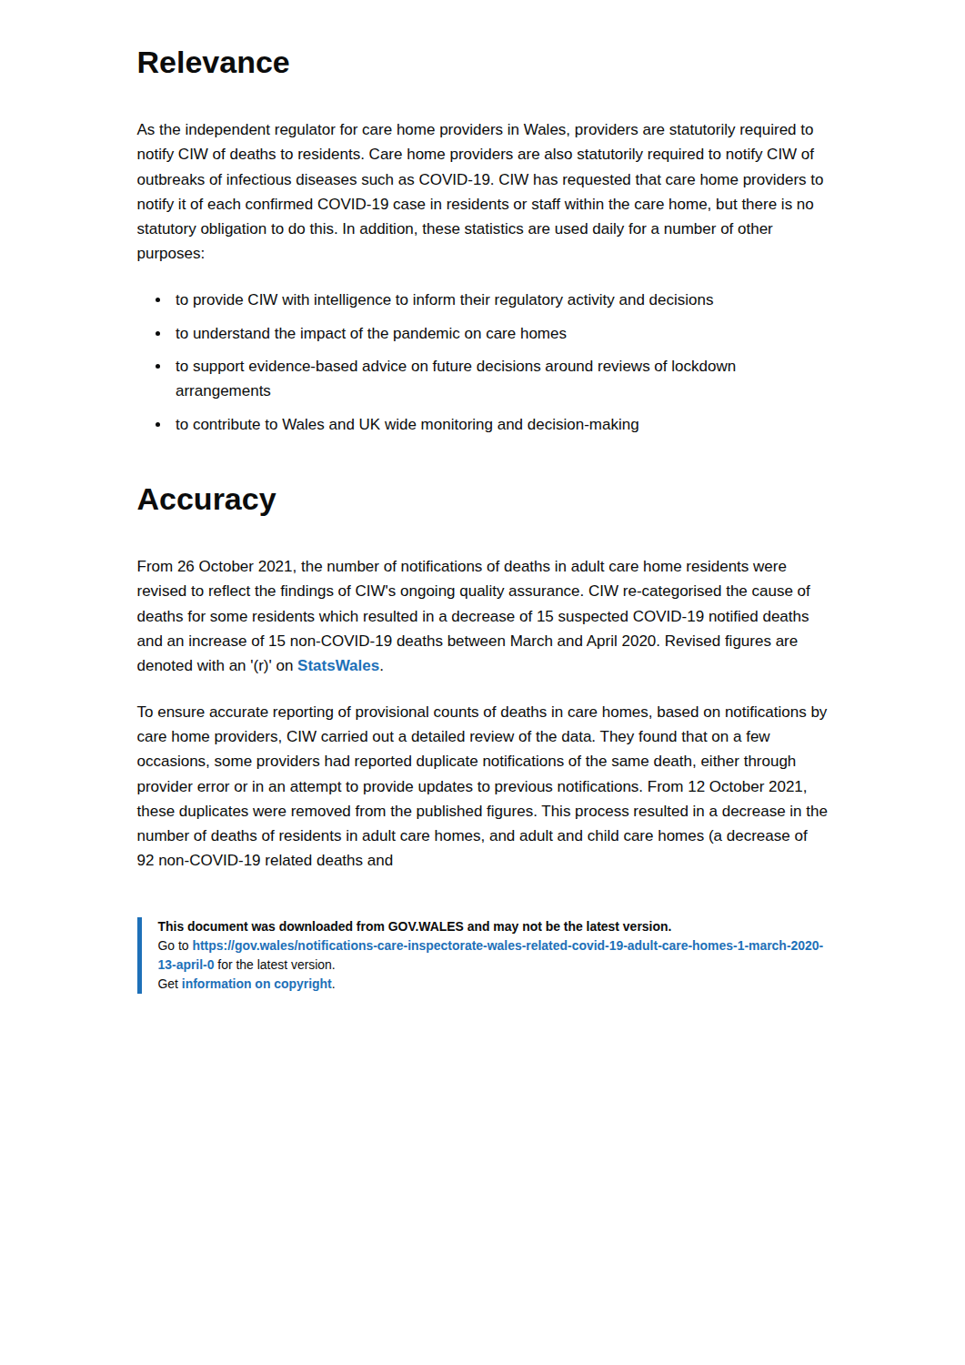Relevance
As the independent regulator for care home providers in Wales, providers are statutorily required to notify CIW of deaths to residents. Care home providers are also statutorily required to notify CIW of outbreaks of infectious diseases such as COVID-19. CIW has requested that care home providers to notify it of each confirmed COVID-19 case in residents or staff within the care home, but there is no statutory obligation to do this. In addition, these statistics are used daily for a number of other purposes:
to provide CIW with intelligence to inform their regulatory activity and decisions
to understand the impact of the pandemic on care homes
to support evidence-based advice on future decisions around reviews of lockdown arrangements
to contribute to Wales and UK wide monitoring and decision-making
Accuracy
From 26 October 2021, the number of notifications of deaths in adult care home residents were revised to reflect the findings of CIW's ongoing quality assurance. CIW re-categorised the cause of deaths for some residents which resulted in a decrease of 15 suspected COVID-19 notified deaths and an increase of 15 non-COVID-19 deaths between March and April 2020. Revised figures are denoted with an '(r)' on StatsWales.
To ensure accurate reporting of provisional counts of deaths in care homes, based on notifications by care home providers, CIW carried out a detailed review of the data. They found that on a few occasions, some providers had reported duplicate notifications of the same death, either through provider error or in an attempt to provide updates to previous notifications. From 12 October 2021, these duplicates were removed from the published figures. This process resulted in a decrease in the number of deaths of residents in adult care homes, and adult and child care homes (a decrease of 92 non-COVID-19 related deaths and
This document was downloaded from GOV.WALES and may not be the latest version.
Go to https://gov.wales/notifications-care-inspectorate-wales-related-covid-19-adult-care-homes-1-march-2020-13-april-0 for the latest version.
Get information on copyright.